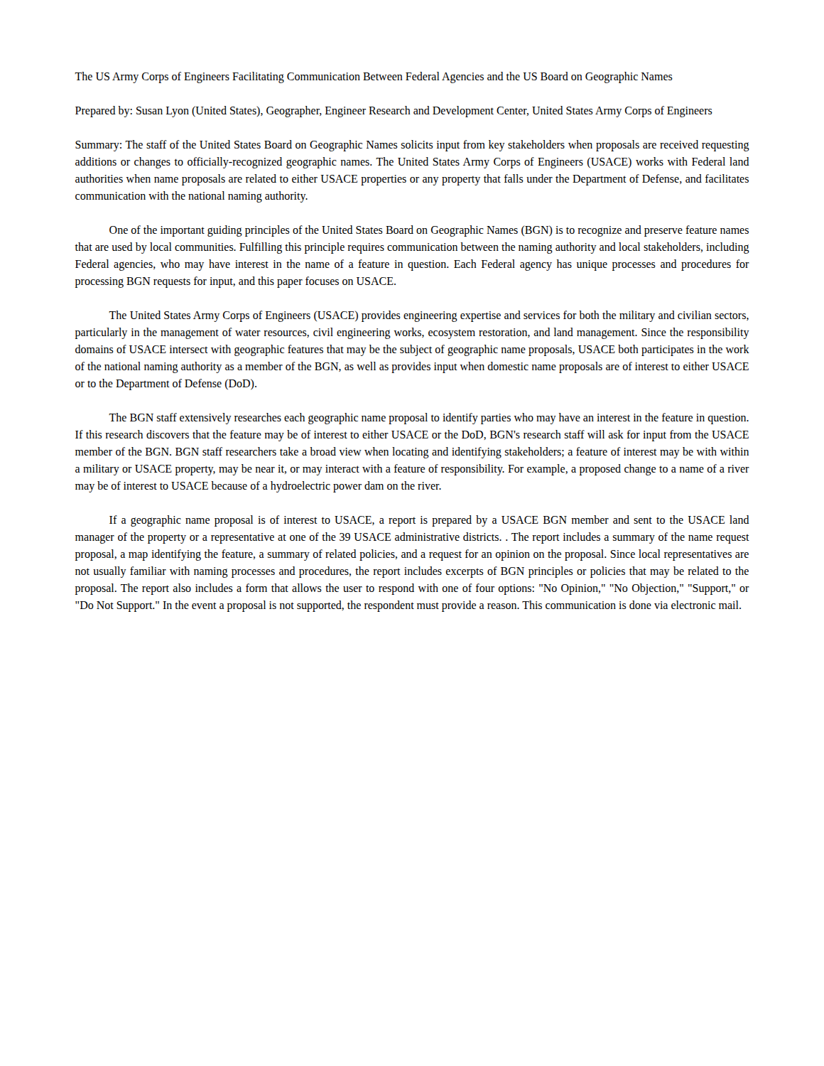The US Army Corps of Engineers Facilitating Communication Between Federal Agencies and the US Board on Geographic Names
Prepared by: Susan Lyon (United States), Geographer, Engineer Research and Development Center, United States Army Corps of Engineers
Summary: The staff of the United States Board on Geographic Names solicits input from key stakeholders when proposals are received requesting additions or changes to officially-recognized geographic names. The United States Army Corps of Engineers (USACE) works with Federal land authorities when name proposals are related to either USACE properties or any property that falls under the Department of Defense, and facilitates communication with the national naming authority.
One of the important guiding principles of the United States Board on Geographic Names (BGN) is to recognize and preserve feature names that are used by local communities. Fulfilling this principle requires communication between the naming authority and local stakeholders, including Federal agencies, who may have interest in the name of a feature in question. Each Federal agency has unique processes and procedures for processing BGN requests for input, and this paper focuses on USACE.
The United States Army Corps of Engineers (USACE) provides engineering expertise and services for both the military and civilian sectors, particularly in the management of water resources, civil engineering works, ecosystem restoration, and land management. Since the responsibility domains of USACE intersect with geographic features that may be the subject of geographic name proposals, USACE both participates in the work of the national naming authority as a member of the BGN, as well as provides input when domestic name proposals are of interest to either USACE or to the Department of Defense (DoD).
The BGN staff extensively researches each geographic name proposal to identify parties who may have an interest in the feature in question. If this research discovers that the feature may be of interest to either USACE or the DoD, BGN's research staff will ask for input from the USACE member of the BGN. BGN staff researchers take a broad view when locating and identifying stakeholders; a feature of interest may be with within a military or USACE property, may be near it, or may interact with a feature of responsibility. For example, a proposed change to a name of a river may be of interest to USACE because of a hydroelectric power dam on the river.
If a geographic name proposal is of interest to USACE, a report is prepared by a USACE BGN member and sent to the USACE land manager of the property or a representative at one of the 39 USACE administrative districts. . The report includes a summary of the name request proposal, a map identifying the feature, a summary of related policies, and a request for an opinion on the proposal. Since local representatives are not usually familiar with naming processes and procedures, the report includes excerpts of BGN principles or policies that may be related to the proposal. The report also includes a form that allows the user to respond with one of four options: "No Opinion," "No Objection," "Support," or "Do Not Support." In the event a proposal is not supported, the respondent must provide a reason. This communication is done via electronic mail.